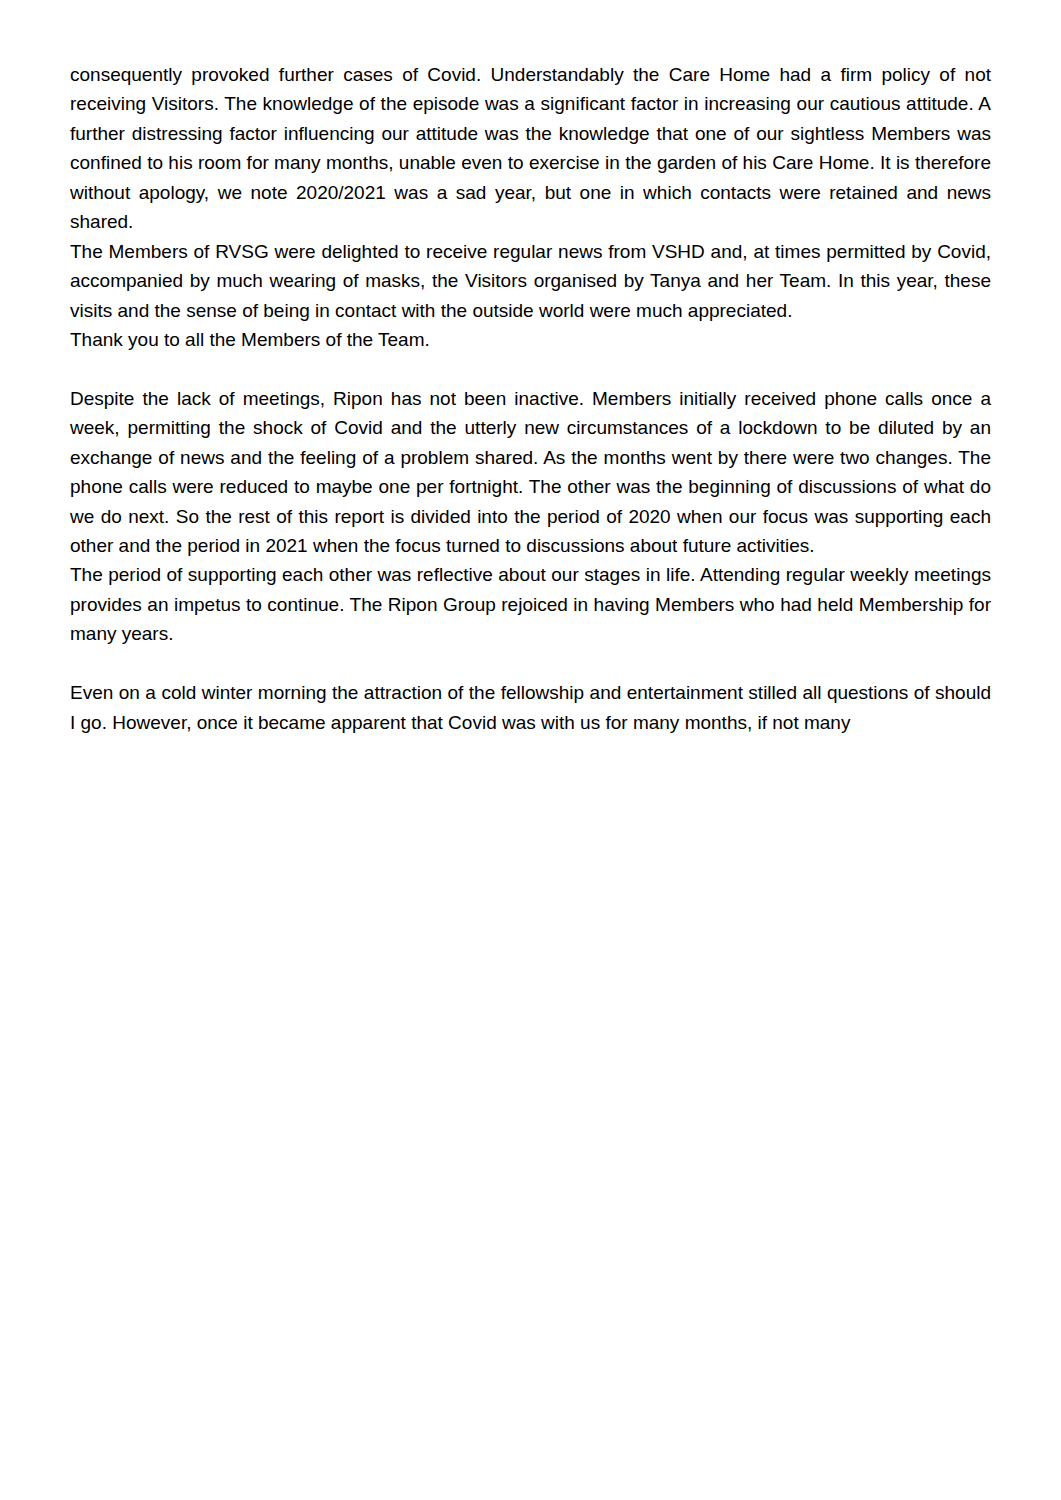consequently provoked further cases of Covid. Understandably the Care Home had a firm policy of not receiving Visitors. The knowledge of the episode was a significant factor in increasing our cautious attitude. A further distressing factor influencing our attitude was the knowledge that one of our sightless Members was confined to his room for many months, unable even to exercise in the garden of his Care Home. It is therefore without apology, we note 2020/2021 was a sad year, but one in which contacts were retained and news shared.
The Members of RVSG were delighted to receive regular news from VSHD and, at times permitted by Covid, accompanied by much wearing of masks, the Visitors organised by Tanya and her Team. In this year, these visits and the sense of being in contact with the outside world were much appreciated.
Thank you to all the Members of the Team.
Despite the lack of meetings, Ripon has not been inactive. Members initially received phone calls once a week, permitting the shock of Covid and the utterly new circumstances of a lockdown to be diluted by an exchange of news and the feeling of a problem shared. As the months went by there were two changes. The phone calls were reduced to maybe one per fortnight. The other was the beginning of discussions of what do we do next. So the rest of this report is divided into the period of 2020 when our focus was supporting each other and the period in 2021 when the focus turned to discussions about future activities.
The period of supporting each other was reflective about our stages in life. Attending regular weekly meetings provides an impetus to continue. The Ripon Group rejoiced in having Members who had held Membership for many years.
Even on a cold winter morning the attraction of the fellowship and entertainment stilled all questions of should I go. However, once it became apparent that Covid was with us for many months, if not many